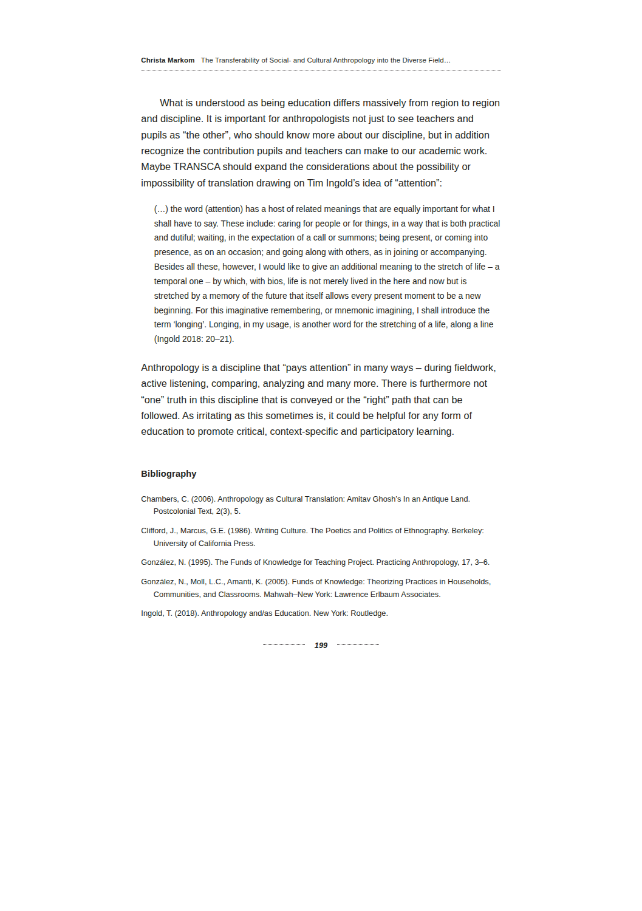Christa Markom The Transferability of Social- and Cultural Anthropology into the Diverse Field…
What is understood as being education differs massively from region to region and discipline. It is important for anthropologists not just to see teachers and pupils as “the other”, who should know more about our discipline, but in addition recognize the contribution pupils and teachers can make to our academic work. Maybe TRANSCA should expand the considerations about the possibility or impossibility of translation drawing on Tim Ingold’s idea of “attention”:
(…) the word (attention) has a host of related meanings that are equally important for what I shall have to say. These include: caring for people or for things, in a way that is both practical and dutiful; waiting, in the expectation of a call or summons; being present, or coming into presence, as on an occasion; and going along with others, as in joining or accompanying. Besides all these, however, I would like to give an additional meaning to the stretch of life – a temporal one – by which, with bios, life is not merely lived in the here and now but is stretched by a memory of the future that itself allows every present moment to be a new beginning. For this imaginative remembering, or mnemonic imagining, I shall introduce the term ‘longing’. Longing, in my usage, is another word for the stretching of a life, along a line (Ingold 2018: 20–21).
Anthropology is a discipline that “pays attention” in many ways – during fieldwork, active listening, comparing, analyzing and many more. There is furthermore not “one” truth in this discipline that is conveyed or the “right” path that can be followed. As irritating as this sometimes is, it could be helpful for any form of education to promote critical, context-specific and participatory learning.
Bibliography
Chambers, C. (2006). Anthropology as Cultural Translation: Amitav Ghosh’s In an Antique Land. Postcolonial Text, 2(3), 5.
Clifford, J., Marcus, G.E. (1986). Writing Culture. The Poetics and Politics of Ethnography. Berkeley: University of California Press.
González, N. (1995). The Funds of Knowledge for Teaching Project. Practicing Anthropology, 17, 3–6.
González, N., Moll, L.C., Amanti, K. (2005). Funds of Knowledge: Theorizing Practices in Households, Communities, and Classrooms. Mahwah–New York: Lawrence Erlbaum Associates.
Ingold, T. (2018). Anthropology and/as Education. New York: Routledge.
199